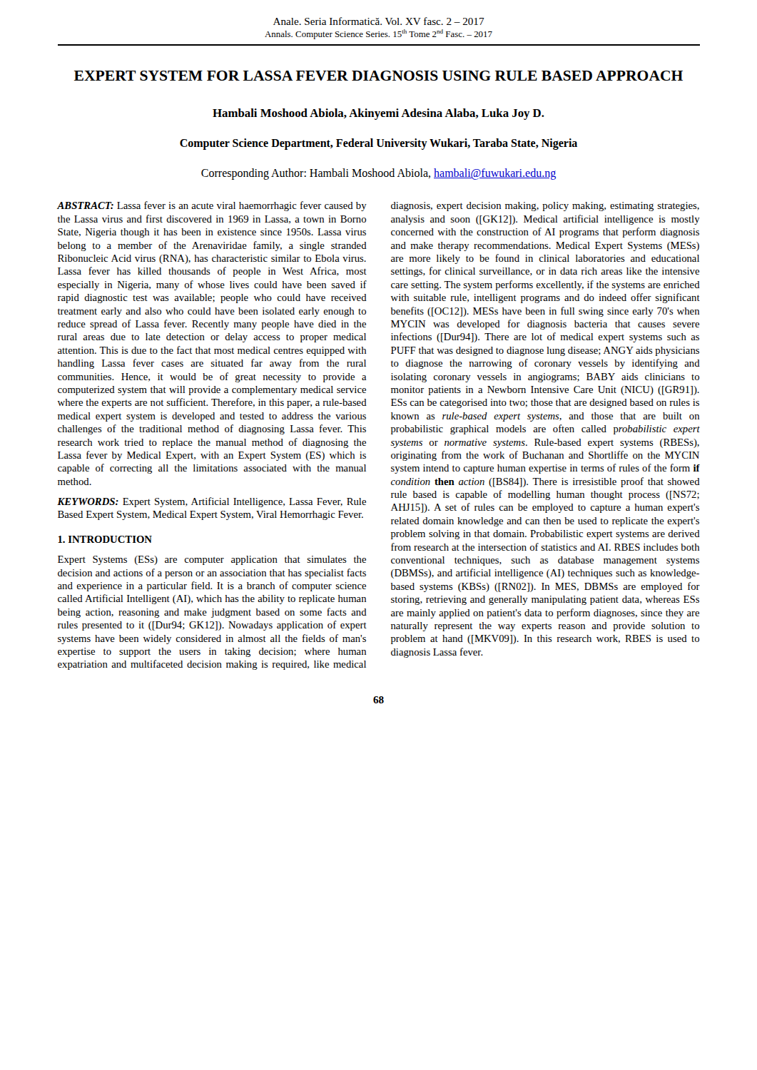Anale. Seria Informatică. Vol. XV fasc. 2 – 2017
Annals. Computer Science Series. 15th Tome 2nd Fasc. – 2017
EXPERT SYSTEM FOR LASSA FEVER DIAGNOSIS USING RULE BASED APPROACH
Hambali Moshood Abiola, Akinyemi Adesina Alaba, Luka Joy D.
Computer Science Department, Federal University Wukari, Taraba State, Nigeria
Corresponding Author: Hambali Moshood Abiola, hambali@fuwukari.edu.ng
ABSTRACT: Lassa fever is an acute viral haemorrhagic fever caused by the Lassa virus and first discovered in 1969 in Lassa, a town in Borno State, Nigeria though it has been in existence since 1950s. Lassa virus belong to a member of the Arenaviridae family, a single stranded Ribonucleic Acid virus (RNA), has characteristic similar to Ebola virus. Lassa fever has killed thousands of people in West Africa, most especially in Nigeria, many of whose lives could have been saved if rapid diagnostic test was available; people who could have received treatment early and also who could have been isolated early enough to reduce spread of Lassa fever. Recently many people have died in the rural areas due to late detection or delay access to proper medical attention. This is due to the fact that most medical centres equipped with handling Lassa fever cases are situated far away from the rural communities. Hence, it would be of great necessity to provide a computerized system that will provide a complementary medical service where the experts are not sufficient. Therefore, in this paper, a rule-based medical expert system is developed and tested to address the various challenges of the traditional method of diagnosing Lassa fever. This research work tried to replace the manual method of diagnosing the Lassa fever by Medical Expert, with an Expert System (ES) which is capable of correcting all the limitations associated with the manual method.
KEYWORDS: Expert System, Artificial Intelligence, Lassa Fever, Rule Based Expert System, Medical Expert System, Viral Hemorrhagic Fever.
1. INTRODUCTION
Expert Systems (ESs) are computer application that simulates the decision and actions of a person or an association that has specialist facts and experience in a particular field. It is a branch of computer science called Artificial Intelligent (AI), which has the ability to replicate human being action, reasoning and make judgment based on some facts and rules presented to it ([Dur94; GK12]). Nowadays application of expert systems have been widely considered in almost all the fields of man's expertise to support the users in taking decision; where human expatriation and multifaceted decision making is required, like medical diagnosis, expert decision making, policy making, estimating strategies, analysis and soon ([GK12]). Medical artificial intelligence is mostly concerned with the construction of AI programs that perform diagnosis and make therapy recommendations. Medical Expert Systems (MESs) are more likely to be found in clinical laboratories and educational settings, for clinical surveillance, or in data rich areas like the intensive care setting. The system performs excellently, if the systems are enriched with suitable rule, intelligent programs and do indeed offer significant benefits ([OC12]). MESs have been in full swing since early 70's when MYCIN was developed for diagnosis bacteria that causes severe infections ([Dur94]). There are lot of medical expert systems such as PUFF that was designed to diagnose lung disease; ANGY aids physicians to diagnose the narrowing of coronary vessels by identifying and isolating coronary vessels in angiograms; BABY aids clinicians to monitor patients in a Newborn Intensive Care Unit (NICU) ([GR91]). ESs can be categorised into two; those that are designed based on rules is known as rule-based expert systems, and those that are built on probabilistic graphical models are often called probabilistic expert systems or normative systems. Rule-based expert systems (RBESs), originating from the work of Buchanan and Shortliffe on the MYCIN system intend to capture human expertise in terms of rules of the form if condition then action ([BS84]). There is irresistible proof that showed rule based is capable of modelling human thought process ([NS72; AHJ15]). A set of rules can be employed to capture a human expert's related domain knowledge and can then be used to replicate the expert's problem solving in that domain. Probabilistic expert systems are derived from research at the intersection of statistics and AI. RBES includes both conventional techniques, such as database management systems (DBMSs), and artificial intelligence (AI) techniques such as knowledge-based systems (KBSs) ([RN02]). In MES, DBMSs are employed for storing, retrieving and generally manipulating patient data, whereas ESs are mainly applied on patient's data to perform diagnoses, since they are naturally represent the way experts reason and provide solution to problem at hand ([MKV09]). In this research work, RBES is used to diagnosis Lassa fever.
68